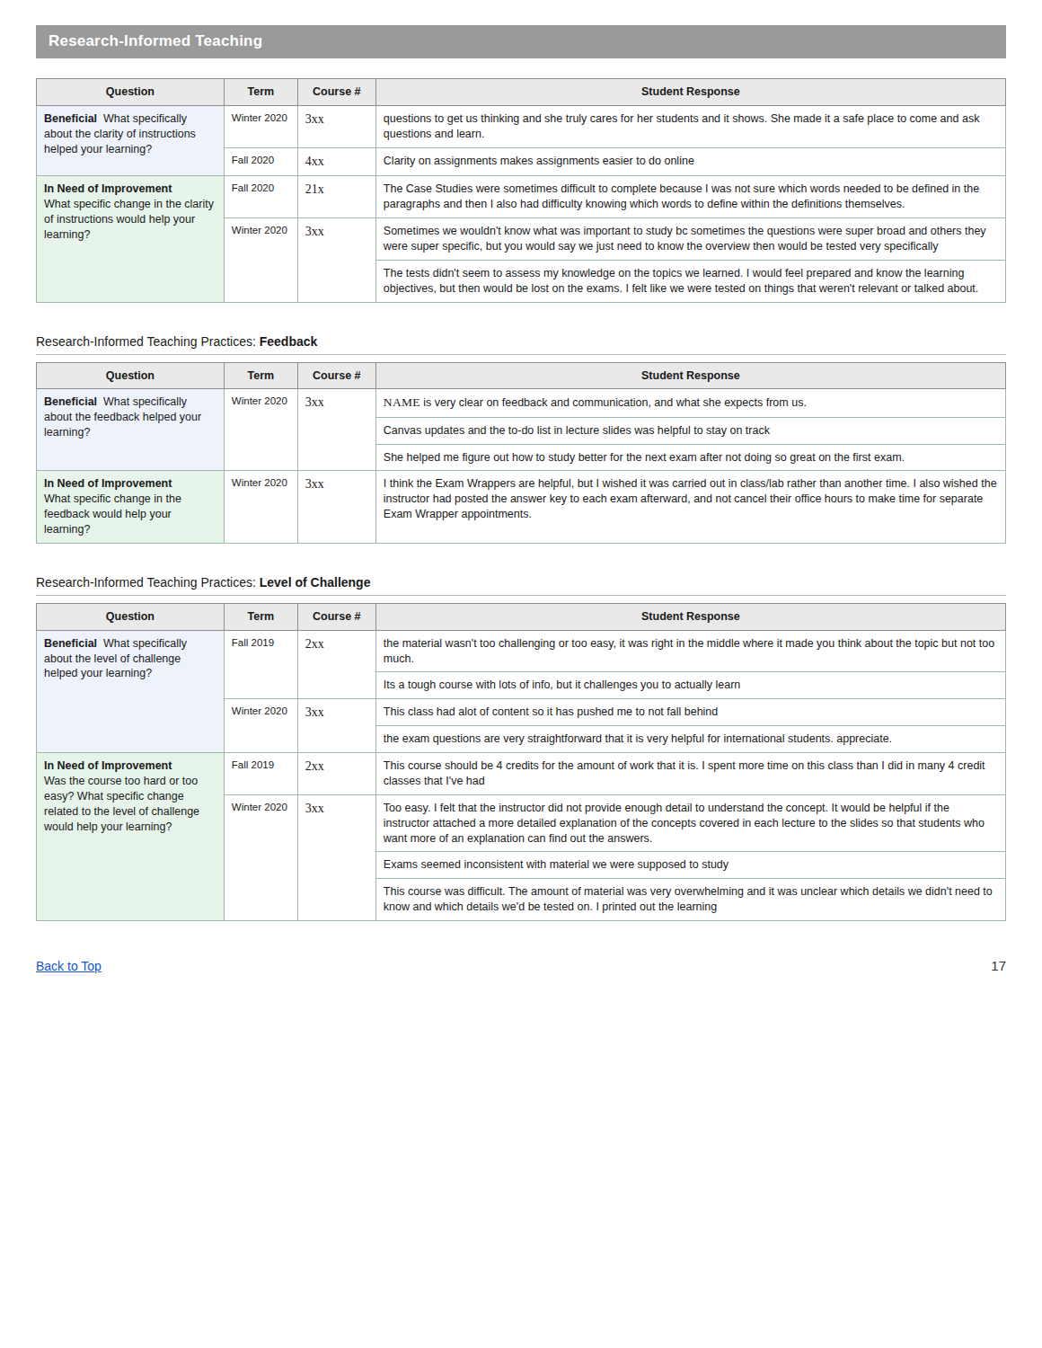Research-Informed Teaching
| Question | Term | Course # | Student Response |
| --- | --- | --- | --- |
| Beneficial What specifically about the clarity of instructions helped your learning? | Winter 2020 | 3xx | questions to get us thinking and she truly cares for her students and it shows. She made it a safe place to come and ask questions and learn. |
| Fall 2020 | 4xx | Clarity on assignments makes assignments easier to do online |
| In Need of Improvement What specific change in the clarity of instructions would help your learning? | Fall 2020 | 21x | The Case Studies were sometimes difficult to complete because I was not sure which words needed to be defined in the paragraphs and then I also had difficulty knowing which words to define within the definitions themselves. |
| Winter 2020 | 3xx | Sometimes we wouldn't know what was important to study bc sometimes the questions were super broad and others they were super specific, but you would say we just need to know the overview then would be tested very specifically |
| The tests didn't seem to assess my knowledge on the topics we learned. I would feel prepared and know the learning objectives, but then would be lost on the exams. I felt like we were tested on things that weren't relevant or talked about. |
Research-Informed Teaching Practices: Feedback
| Question | Term | Course # | Student Response |
| --- | --- | --- | --- |
| Beneficial What specifically about the feedback helped your learning? | Winter 2020 | 3xx | NAME is very clear on feedback and communication, and what she expects from us. |
| Canvas updates and the to-do list in lecture slides was helpful to stay on track |
| She helped me figure out how to study better for the next exam after not doing so great on the first exam. |
| In Need of Improvement What specific change in the feedback would help your learning? | Winter 2020 | 3xx | I think the Exam Wrappers are helpful, but I wished it was carried out in class/lab rather than another time. I also wished the instructor had posted the answer key to each exam afterward, and not cancel their office hours to make time for separate Exam Wrapper appointments. |
Research-Informed Teaching Practices: Level of Challenge
| Question | Term | Course # | Student Response |
| --- | --- | --- | --- |
| Beneficial What specifically about the level of challenge helped your learning? | Fall 2019 | 2xx | the material wasn't too challenging or too easy, it was right in the middle where it made you think about the topic but not too much. |
| Its a tough course with lots of info, but it challenges you to actually learn |
| Winter 2020 | 3xx | This class had alot of content so it has pushed me to not fall behind |
| the exam questions are very straightforward that it is very helpful for international students. appreciate. |
| In Need of Improvement Was the course too hard or too easy? What specific change related to the level of challenge would help your learning? | Fall 2019 | 2xx | This course should be 4 credits for the amount of work that it is. I spent more time on this class than I did in many 4 credit classes that I've had |
| Winter 2020 | 3xx | Too easy. I felt that the instructor did not provide enough detail to understand the concept. It would be helpful if the instructor attached a more detailed explanation of the concepts covered in each lecture to the slides so that students who want more of an explanation can find out the answers. |
| Exams seemed inconsistent with material we were supposed to study |
| This course was difficult. The amount of material was very overwhelming and it was unclear which details we didn't need to know and which details we'd be tested on. I printed out the learning |
Back to Top 17